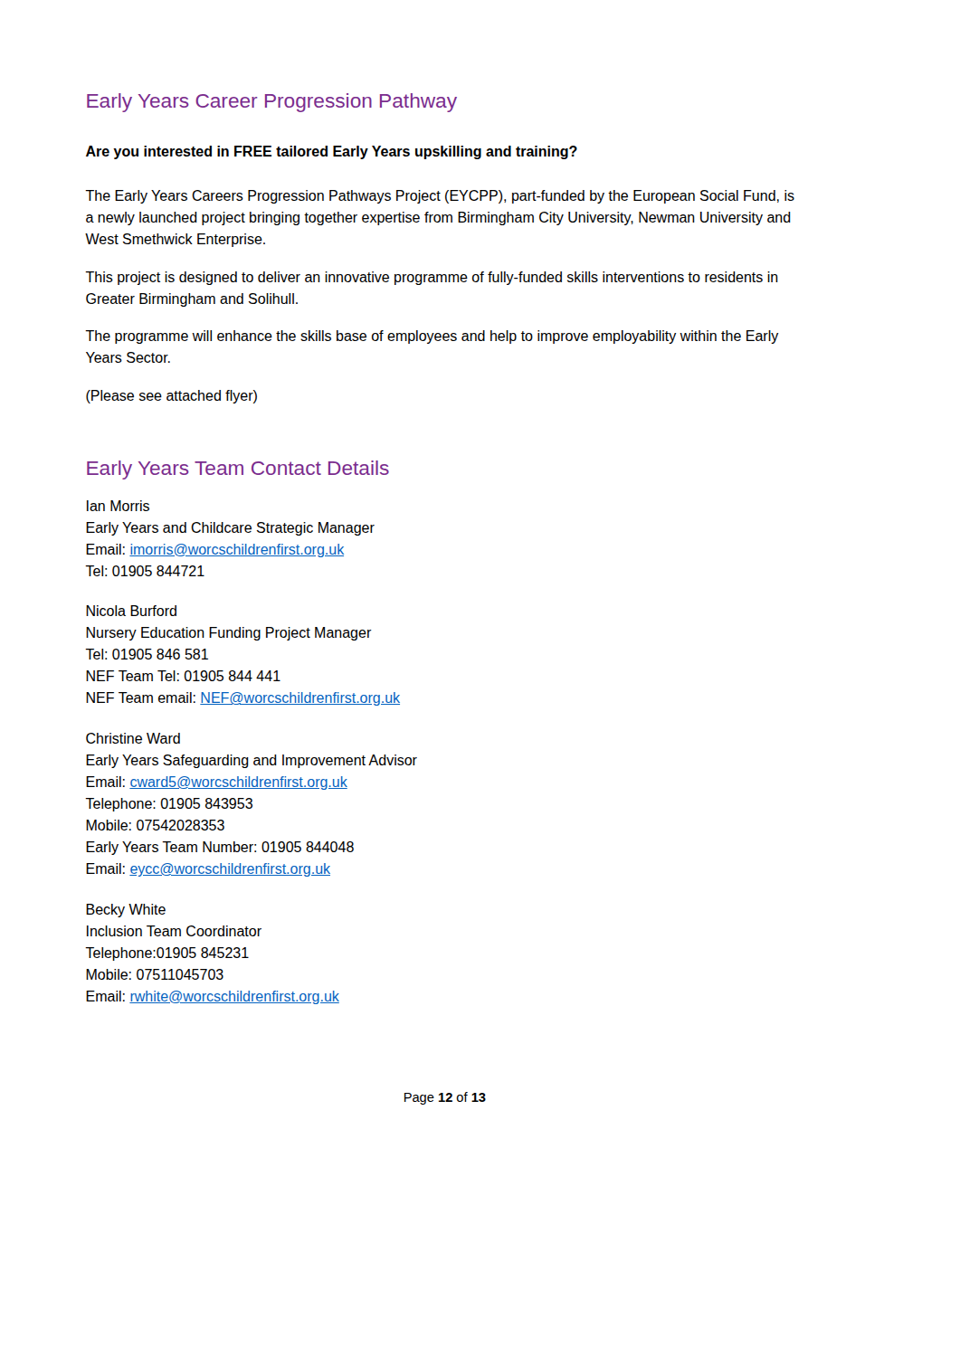Early Years Career Progression Pathway
Are you interested in FREE tailored Early Years upskilling and training?
The Early Years Careers Progression Pathways Project (EYCPP), part-funded by the European Social Fund, is a newly launched project bringing together expertise from Birmingham City University, Newman University and West Smethwick Enterprise.
This project is designed to deliver an innovative programme of fully-funded skills interventions to residents in Greater Birmingham and Solihull.
The programme will enhance the skills base of employees and help to improve employability within the Early Years Sector.
(Please see attached flyer)
Early Years Team Contact Details
Ian Morris
Early Years and Childcare Strategic Manager
Email: imorris@worcschildrenfirst.org.uk
Tel: 01905 844721
Nicola Burford
Nursery Education Funding Project Manager
Tel: 01905 846 581
NEF Team Tel: 01905 844 441
NEF Team email: NEF@worcschildrenfirst.org.uk
Christine Ward
Early Years Safeguarding and Improvement Advisor
Email: cward5@worcschildrenfirst.org.uk
Telephone: 01905 843953
Mobile: 07542028353
Early Years Team Number: 01905 844048
Email: eycc@worcschildrenfirst.org.uk
Becky White
Inclusion Team Coordinator
Telephone:01905 845231
Mobile: 07511045703
Email: rwhite@worcschildrenfirst.org.uk
Page 12 of 13